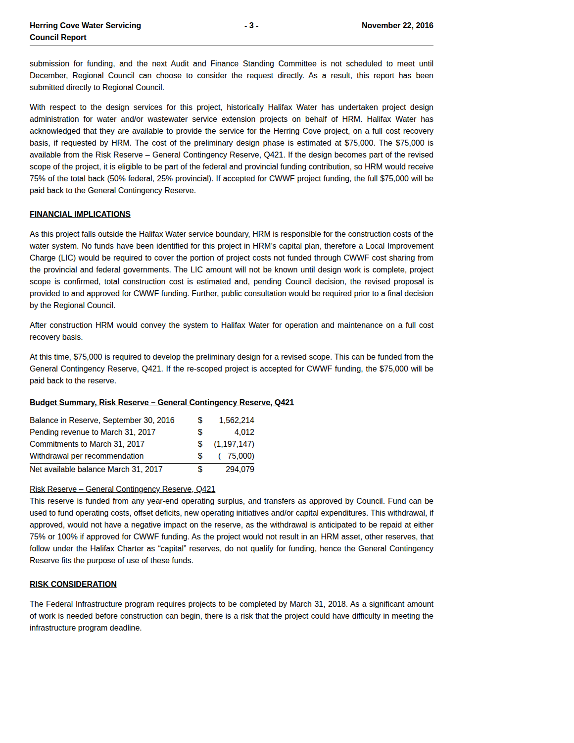Herring Cove Water Servicing
Council Report
- 3 -
November 22, 2016
submission for funding, and the next Audit and Finance Standing Committee is not scheduled to meet until December, Regional Council can choose to consider the request directly. As a result, this report has been submitted directly to Regional Council.
With respect to the design services for this project, historically Halifax Water has undertaken project design administration for water and/or wastewater service extension projects on behalf of HRM. Halifax Water has acknowledged that they are available to provide the service for the Herring Cove project, on a full cost recovery basis, if requested by HRM. The cost of the preliminary design phase is estimated at $75,000. The $75,000 is available from the Risk Reserve – General Contingency Reserve, Q421. If the design becomes part of the revised scope of the project, it is eligible to be part of the federal and provincial funding contribution, so HRM would receive 75% of the total back (50% federal, 25% provincial). If accepted for CWWF project funding, the full $75,000 will be paid back to the General Contingency Reserve.
FINANCIAL IMPLICATIONS
As this project falls outside the Halifax Water service boundary, HRM is responsible for the construction costs of the water system. No funds have been identified for this project in HRM’s capital plan, therefore a Local Improvement Charge (LIC) would be required to cover the portion of project costs not funded through CWWF cost sharing from the provincial and federal governments. The LIC amount will not be known until design work is complete, project scope is confirmed, total construction cost is estimated and, pending Council decision, the revised proposal is provided to and approved for CWWF funding. Further, public consultation would be required prior to a final decision by the Regional Council.
After construction HRM would convey the system to Halifax Water for operation and maintenance on a full cost recovery basis.
At this time, $75,000 is required to develop the preliminary design for a revised scope. This can be funded from the General Contingency Reserve, Q421. If the re-scoped project is accepted for CWWF funding, the $75,000 will be paid back to the reserve.
Budget Summary, Risk Reserve – General Contingency Reserve, Q421
| Balance in Reserve, September 30, 2016 | $ | 1,562,214 |
| Pending revenue to March 31, 2017 | $ | 4,012 |
| Commitments to March 31, 2017 | $ | (1,197,147) |
| Withdrawal per recommendation | $ | ( 75,000) |
| Net available balance March 31, 2017 | $ | 294,079 |
Risk Reserve – General Contingency Reserve, Q421
This reserve is funded from any year-end operating surplus, and transfers as approved by Council. Fund can be used to fund operating costs, offset deficits, new operating initiatives and/or capital expenditures. This withdrawal, if approved, would not have a negative impact on the reserve, as the withdrawal is anticipated to be repaid at either 75% or 100% if approved for CWWF funding. As the project would not result in an HRM asset, other reserves, that follow under the Halifax Charter as “capital” reserves, do not qualify for funding, hence the General Contingency Reserve fits the purpose of use of these funds.
RISK CONSIDERATION
The Federal Infrastructure program requires projects to be completed by March 31, 2018. As a significant amount of work is needed before construction can begin, there is a risk that the project could have difficulty in meeting the infrastructure program deadline.